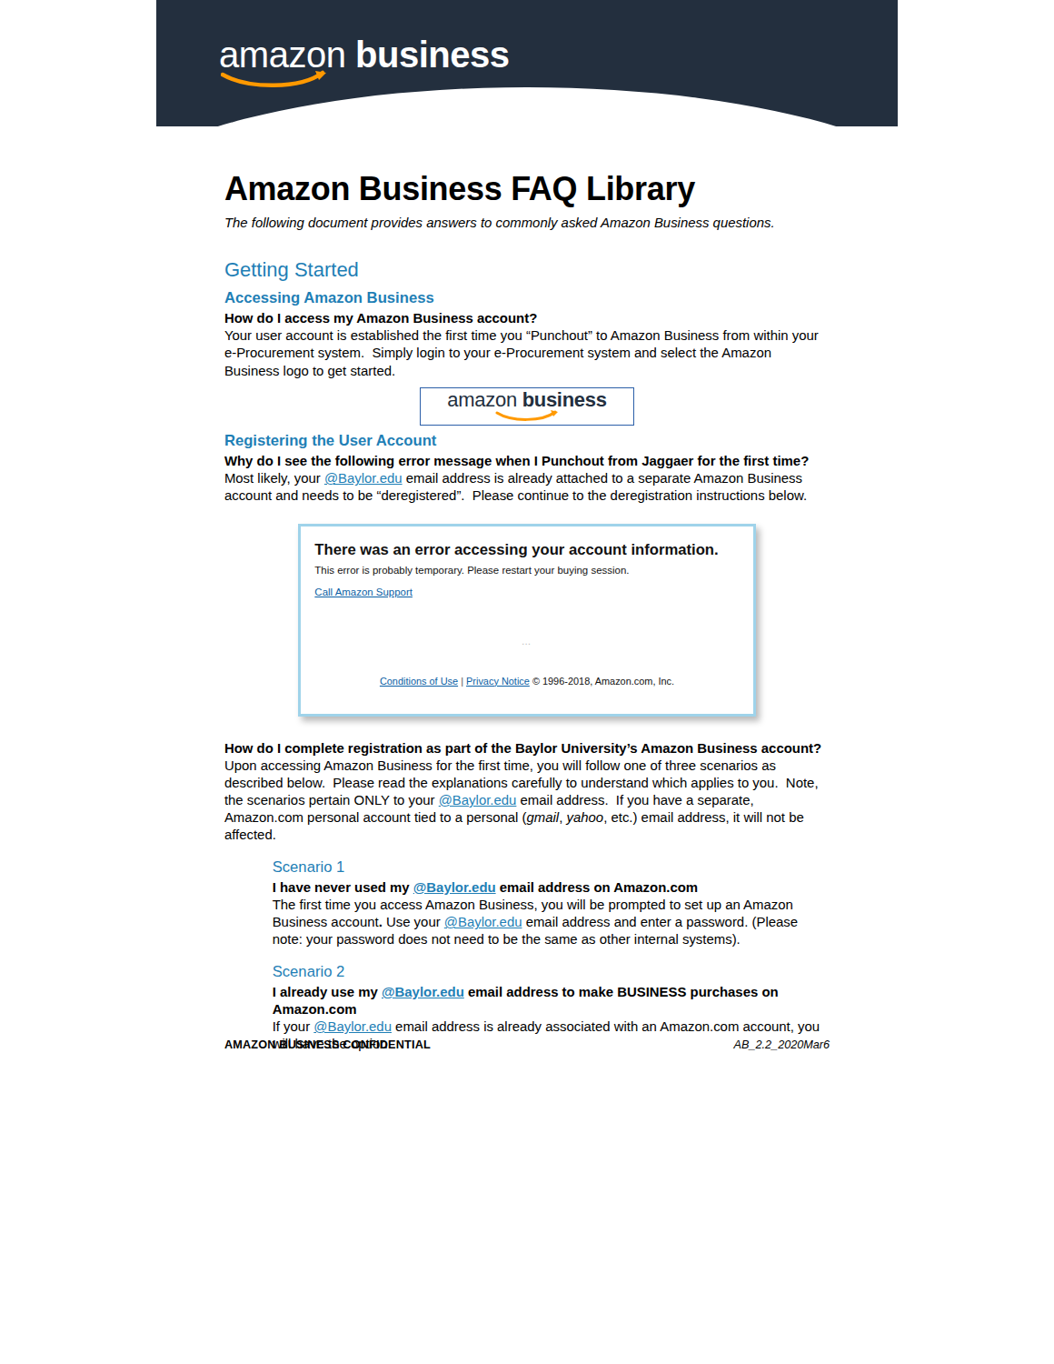amazon business
Amazon Business FAQ Library
The following document provides answers to commonly asked Amazon Business questions.
Getting Started
Accessing Amazon Business
How do I access my Amazon Business account?
Your user account is established the first time you “Punchout” to Amazon Business from within your e-Procurement system. Simply login to your e-Procurement system and select the Amazon Business logo to get started.
amazon business
Registering the User Account
Why do I see the following error message when I Punchout from Jaggaer for the first time?
Most likely, your @Baylor.edu email address is already attached to a separate Amazon Business account and needs to be “deregistered”. Please continue to the deregistration instructions below.
There was an error accessing your account information.
This error is probably temporary. Please restart your buying session.
Call Amazon Support
…
Conditions of Use | Privacy Notice © 1996-2018, Amazon.com, Inc.
How do I complete registration as part of the Baylor University’s Amazon Business account?
Upon accessing Amazon Business for the first time, you will follow one of three scenarios as described below. Please read the explanations carefully to understand which applies to you. Note, the scenarios pertain ONLY to your @Baylor.edu email address. If you have a separate, Amazon.com personal account tied to a personal (gmail, yahoo, etc.) email address, it will not be affected.
Scenario 1
I have never used my @Baylor.edu email address on Amazon.com
The first time you access Amazon Business, you will be prompted to set up an Amazon Business account. Use your @Baylor.edu email address and enter a password. (Please note: your password does not need to be the same as other internal systems).
Scenario 2
I already use my @Baylor.edu email address to make BUSINESS purchases on Amazon.com
If your @Baylor.edu email address is already associated with an Amazon.com account, you will have the option
AMAZON BUSINESS CONFIDENTIAL
AB_2.2_2020Mar6